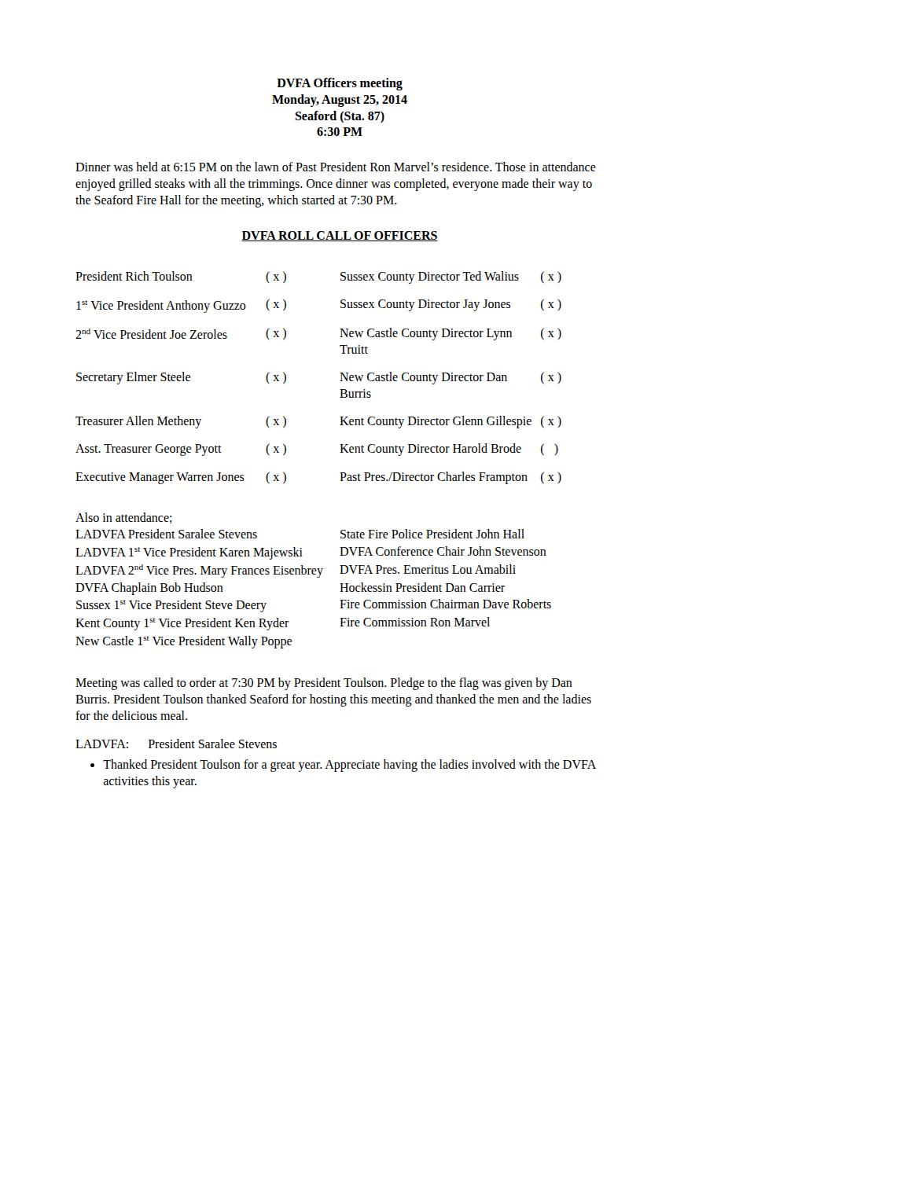DVFA Officers meeting
Monday, August 25, 2014
Seaford (Sta. 87)
6:30 PM
Dinner was held at 6:15 PM on the lawn of Past President Ron Marvel’s residence. Those in attendance enjoyed grilled steaks with all the trimmings. Once dinner was completed, everyone made their way to the Seaford Fire Hall for the meeting, which started at 7:30 PM.
DVFA ROLL CALL OF OFFICERS
| President Rich Toulson | ( x ) | Sussex County Director Ted Walius | ( x ) |
| 1 st Vice President Anthony Guzzo | ( x ) | Sussex County Director Jay Jones | ( x ) |
| 2 nd Vice President Joe Zeroles | ( x ) | New Castle County Director Lynn Truitt | ( x ) |
| Secretary Elmer Steele | ( x ) | New Castle County Director Dan Burris | ( x ) |
| Treasurer Allen Metheny | ( x ) | Kent County Director Glenn Gillespie | ( x ) |
| Asst. Treasurer George Pyott | ( x ) | Kent County Director Harold Brode | ( ) |
| Executive Manager Warren Jones | ( x ) | Past Pres./Director Charles Frampton | ( x ) |
Also in attendance;
| LADVFA President Saralee Stevens | State Fire Police President John Hall |
| LADVFA 1 st Vice President Karen Majewski | DVFA Conference Chair John Stevenson |
| LADVFA 2 nd Vice Pres. Mary Frances Eisenbrey | DVFA Pres. Emeritus Lou Amabili |
| DVFA Chaplain Bob Hudson | Hockessin President Dan Carrier |
| Sussex 1 st Vice President Steve Deery | Fire Commission Chairman Dave Roberts |
| Kent County 1 st Vice President Ken Ryder | Fire Commission Ron Marvel |
| New Castle 1 st Vice President Wally Poppe | |
Meeting was called to order at 7:30 PM by President Toulson. Pledge to the flag was given by Dan Burris. President Toulson thanked Seaford for hosting this meeting and thanked the men and the ladies for the delicious meal.
LADVFA: President Saralee Stevens
Thanked President Toulson for a great year. Appreciate having the ladies involved with the DVFA activities this year.